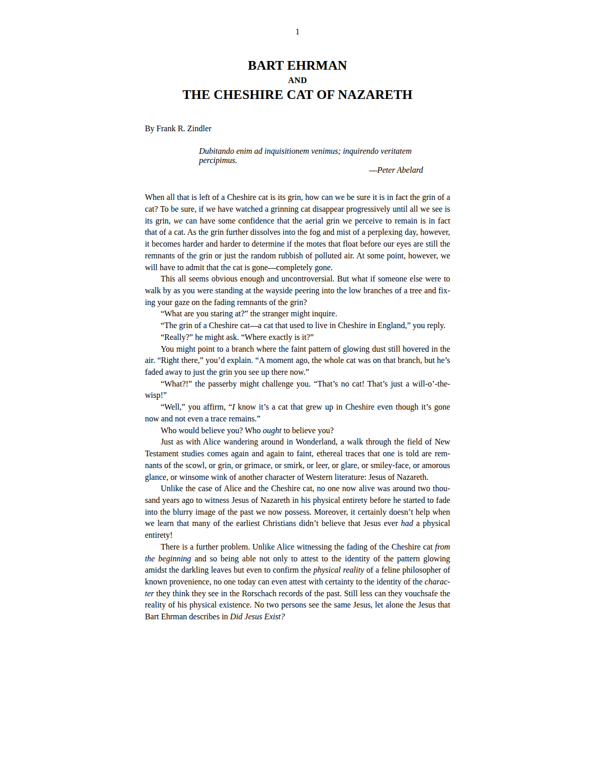1
BART EHRMAN AND THE CHESHIRE CAT OF NAZARETH
By Frank R. Zindler
Dubitando enim ad inquisitionem venimus; inquirendo veritatem percipimus. —Peter Abelard
When all that is left of a Cheshire cat is its grin, how can we be sure it is in fact the grin of a cat? To be sure, if we have watched a grinning cat disappear progressively until all we see is its grin, we can have some confidence that the aerial grin we perceive to remain is in fact that of a cat. As the grin further dissolves into the fog and mist of a perplexing day, however, it becomes harder and harder to determine if the motes that float before our eyes are still the remnants of the grin or just the random rubbish of polluted air. At some point, however, we will have to admit that the cat is gone—completely gone.
This all seems obvious enough and uncontroversial. But what if someone else were to walk by as you were standing at the wayside peering into the low branches of a tree and fixing your gaze on the fading remnants of the grin?
“What are you staring at?” the stranger might inquire.
“The grin of a Cheshire cat—a cat that used to live in Cheshire in England,” you reply.
“Really?” he might ask. “Where exactly is it?”
You might point to a branch where the faint pattern of glowing dust still hovered in the air. “Right there,” you’d explain. “A moment ago, the whole cat was on that branch, but he’s faded away to just the grin you see up there now.”
“What?!” the passerby might challenge you. “That’s no cat! That’s just a will-o’-the-wisp!”
“Well,” you affirm, “I know it’s a cat that grew up in Cheshire even though it’s gone now and not even a trace remains.”
Who would believe you? Who ought to believe you?
Just as with Alice wandering around in Wonderland, a walk through the field of New Testament studies comes again and again to faint, ethereal traces that one is told are remnants of the scowl, or grin, or grimace, or smirk, or leer, or glare, or smiley-face, or amorous glance, or winsome wink of another character of Western literature: Jesus of Nazareth.
Unlike the case of Alice and the Cheshire cat, no one now alive was around two thousand years ago to witness Jesus of Nazareth in his physical entirety before he started to fade into the blurry image of the past we now possess. Moreover, it certainly doesn’t help when we learn that many of the earliest Christians didn’t believe that Jesus ever had a physical entirety!
There is a further problem. Unlike Alice witnessing the fading of the Cheshire cat from the beginning and so being able not only to attest to the identity of the pattern glowing amidst the darkling leaves but even to confirm the physical reality of a feline philosopher of known provenience, no one today can even attest with certainty to the identity of the character they think they see in the Rorschach records of the past. Still less can they vouchsafe the reality of his physical existence. No two persons see the same Jesus, let alone the Jesus that Bart Ehrman describes in Did Jesus Exist?